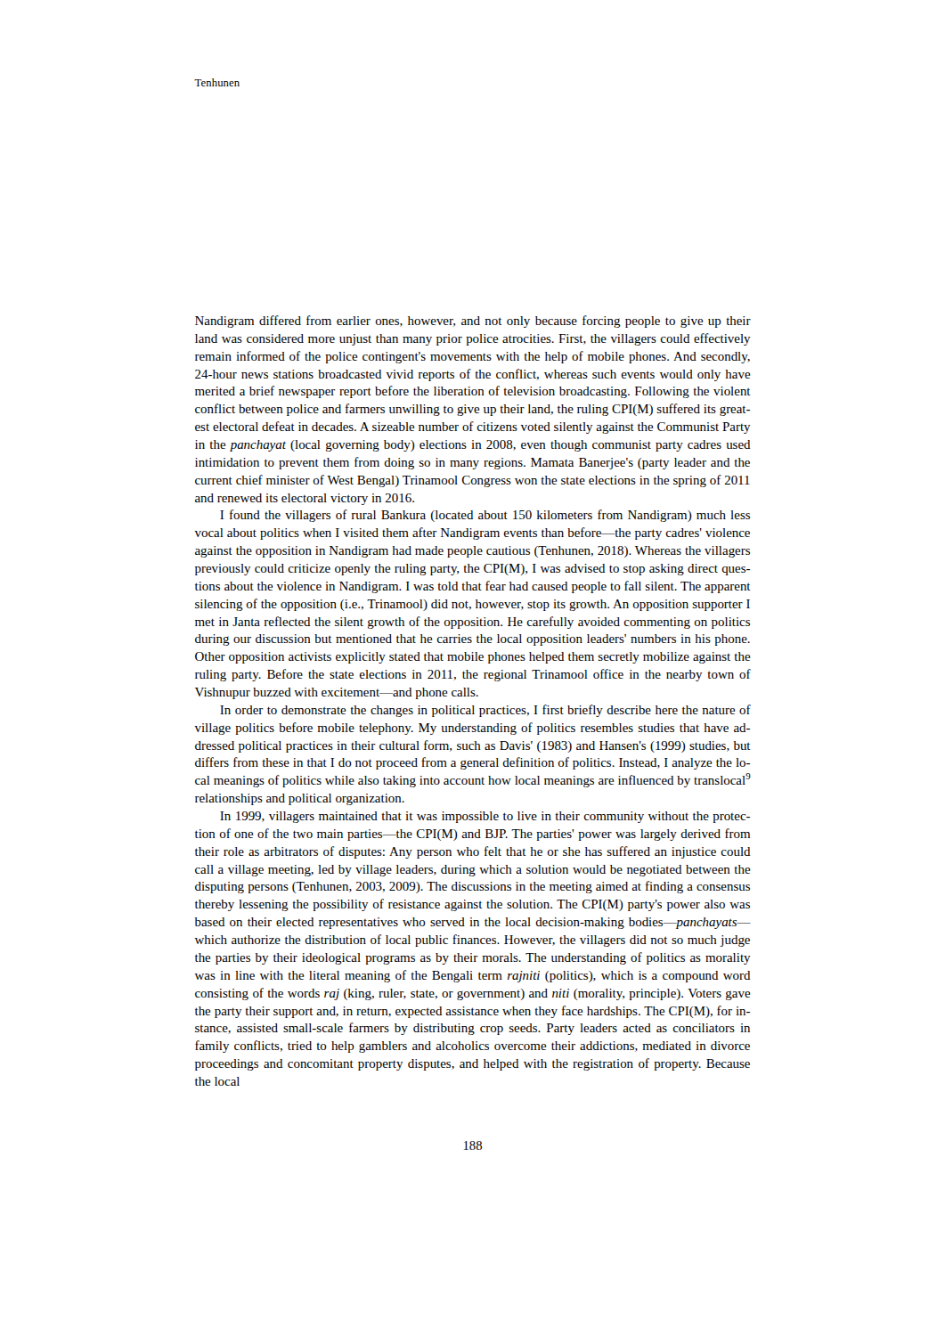Tenhunen
Nandigram differed from earlier ones, however, and not only because forcing people to give up their land was considered more unjust than many prior police atrocities. First, the villagers could effectively remain informed of the police contingent's movements with the help of mobile phones. And secondly, 24-hour news stations broadcasted vivid reports of the conflict, whereas such events would only have merited a brief newspaper report before the liberation of television broadcasting. Following the violent conflict between police and farmers unwilling to give up their land, the ruling CPI(M) suffered its greatest electoral defeat in decades. A sizeable number of citizens voted silently against the Communist Party in the panchayat (local governing body) elections in 2008, even though communist party cadres used intimidation to prevent them from doing so in many regions. Mamata Banerjee's (party leader and the current chief minister of West Bengal) Trinamool Congress won the state elections in the spring of 2011 and renewed its electoral victory in 2016.
I found the villagers of rural Bankura (located about 150 kilometers from Nandigram) much less vocal about politics when I visited them after Nandigram events than before—the party cadres' violence against the opposition in Nandigram had made people cautious (Tenhunen, 2018). Whereas the villagers previously could criticize openly the ruling party, the CPI(M), I was advised to stop asking direct questions about the violence in Nandigram. I was told that fear had caused people to fall silent. The apparent silencing of the opposition (i.e., Trinamool) did not, however, stop its growth. An opposition supporter I met in Janta reflected the silent growth of the opposition. He carefully avoided commenting on politics during our discussion but mentioned that he carries the local opposition leaders' numbers in his phone. Other opposition activists explicitly stated that mobile phones helped them secretly mobilize against the ruling party. Before the state elections in 2011, the regional Trinamool office in the nearby town of Vishnupur buzzed with excitement—and phone calls.
In order to demonstrate the changes in political practices, I first briefly describe here the nature of village politics before mobile telephony. My understanding of politics resembles studies that have addressed political practices in their cultural form, such as Davis' (1983) and Hansen's (1999) studies, but differs from these in that I do not proceed from a general definition of politics. Instead, I analyze the local meanings of politics while also taking into account how local meanings are influenced by translocal9 relationships and political organization.
In 1999, villagers maintained that it was impossible to live in their community without the protection of one of the two main parties—the CPI(M) and BJP. The parties' power was largely derived from their role as arbitrators of disputes: Any person who felt that he or she has suffered an injustice could call a village meeting, led by village leaders, during which a solution would be negotiated between the disputing persons (Tenhunen, 2003, 2009). The discussions in the meeting aimed at finding a consensus thereby lessening the possibility of resistance against the solution. The CPI(M) party's power also was based on their elected representatives who served in the local decision-making bodies—panchayats—which authorize the distribution of local public finances. However, the villagers did not so much judge the parties by their ideological programs as by their morals. The understanding of politics as morality was in line with the literal meaning of the Bengali term rajniti (politics), which is a compound word consisting of the words raj (king, ruler, state, or government) and niti (morality, principle). Voters gave the party their support and, in return, expected assistance when they face hardships. The CPI(M), for instance, assisted small-scale farmers by distributing crop seeds. Party leaders acted as conciliators in family conflicts, tried to help gamblers and alcoholics overcome their addictions, mediated in divorce proceedings and concomitant property disputes, and helped with the registration of property. Because the local
188